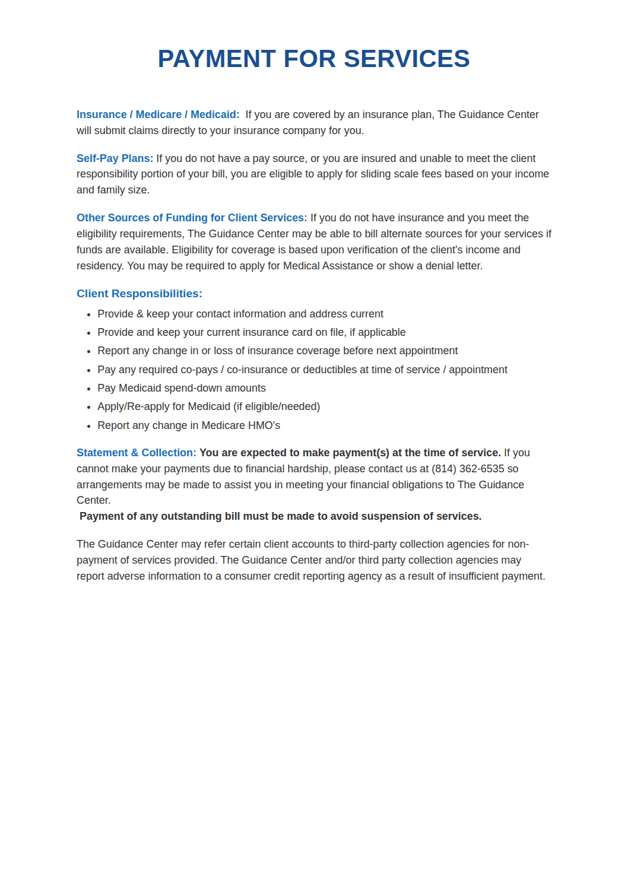Payment for Services
Insurance / Medicare / Medicaid: If you are covered by an insurance plan, The Guidance Center will submit claims directly to your insurance company for you.
Self-Pay Plans: If you do not have a pay source, or you are insured and unable to meet the client responsibility portion of your bill, you are eligible to apply for sliding scale fees based on your income and family size.
Other Sources of Funding for Client Services: If you do not have insurance and you meet the eligibility requirements, The Guidance Center may be able to bill alternate sources for your services if funds are available. Eligibility for coverage is based upon verification of the client's income and residency. You may be required to apply for Medical Assistance or show a denial letter.
Client Responsibilities:
Provide & keep your contact information and address current
Provide and keep your current insurance card on file, if applicable
Report any change in or loss of insurance coverage before next appointment
Pay any required co-pays / co-insurance or deductibles at time of service / appointment
Pay Medicaid spend-down amounts
Apply/Re-apply for Medicaid (if eligible/needed)
Report any change in Medicare HMO's
Statement & Collection: You are expected to make payment(s) at the time of service. If you cannot make your payments due to financial hardship, please contact us at (814) 362-6535 so arrangements may be made to assist you in meeting your financial obligations to The Guidance Center.
Payment of any outstanding bill must be made to avoid suspension of services.
The Guidance Center may refer certain client accounts to third-party collection agencies for non-payment of services provided. The Guidance Center and/or third party collection agencies may report adverse information to a consumer credit reporting agency as a result of insufficient payment.